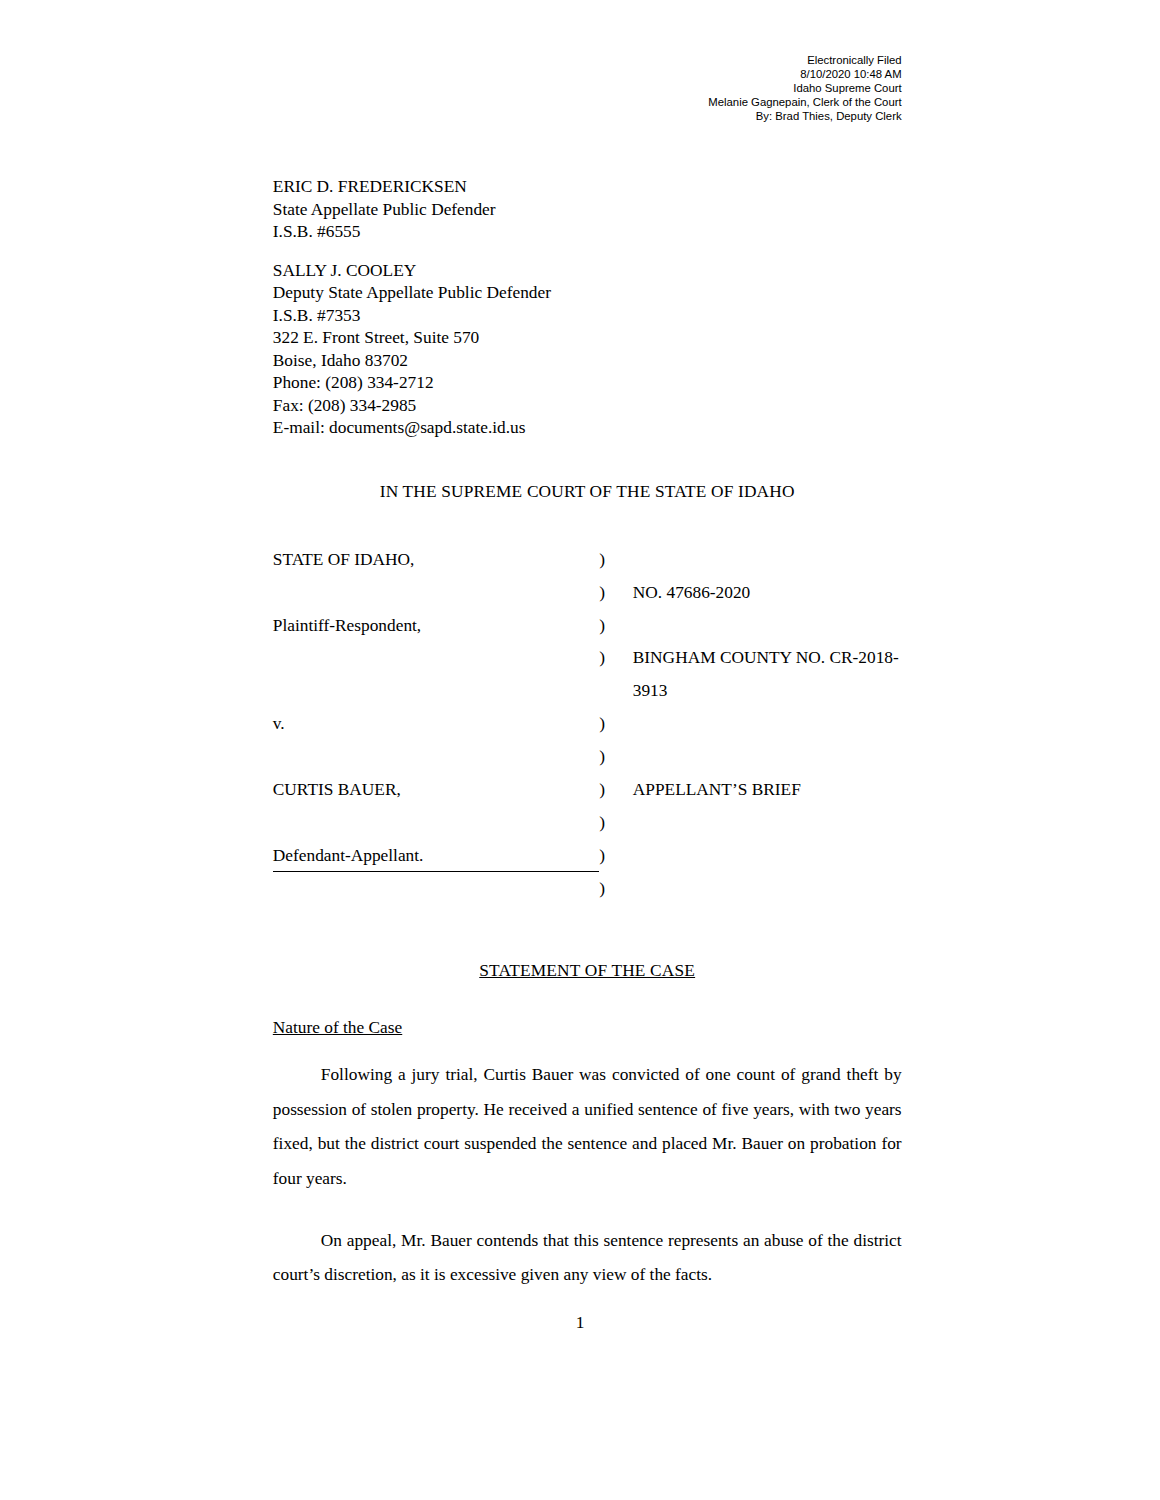Electronically Filed
8/10/2020 10:48 AM
Idaho Supreme Court
Melanie Gagnepain, Clerk of the Court
By: Brad Thies, Deputy Clerk
ERIC D. FREDERICKSEN
State Appellate Public Defender
I.S.B. #6555
SALLY J. COOLEY
Deputy State Appellate Public Defender
I.S.B. #7353
322 E. Front Street, Suite 570
Boise, Idaho 83702
Phone: (208) 334-2712
Fax: (208) 334-2985
E-mail: documents@sapd.state.id.us
IN THE SUPREME COURT OF THE STATE OF IDAHO
| STATE OF IDAHO, | ) | |
| | ) | NO. 47686-2020 |
| Plaintiff-Respondent, | ) | |
| | ) | BINGHAM COUNTY NO. CR-2018-3913 |
| v. | ) | |
| | ) | |
| CURTIS BAUER, | ) | APPELLANT’S BRIEF |
| | ) | |
| Defendant-Appellant. | ) | |
| | ) | |
STATEMENT OF THE CASE
Nature of the Case
Following a jury trial, Curtis Bauer was convicted of one count of grand theft by possession of stolen property. He received a unified sentence of five years, with two years fixed, but the district court suspended the sentence and placed Mr. Bauer on probation for four years.
On appeal, Mr. Bauer contends that this sentence represents an abuse of the district court’s discretion, as it is excessive given any view of the facts.
1